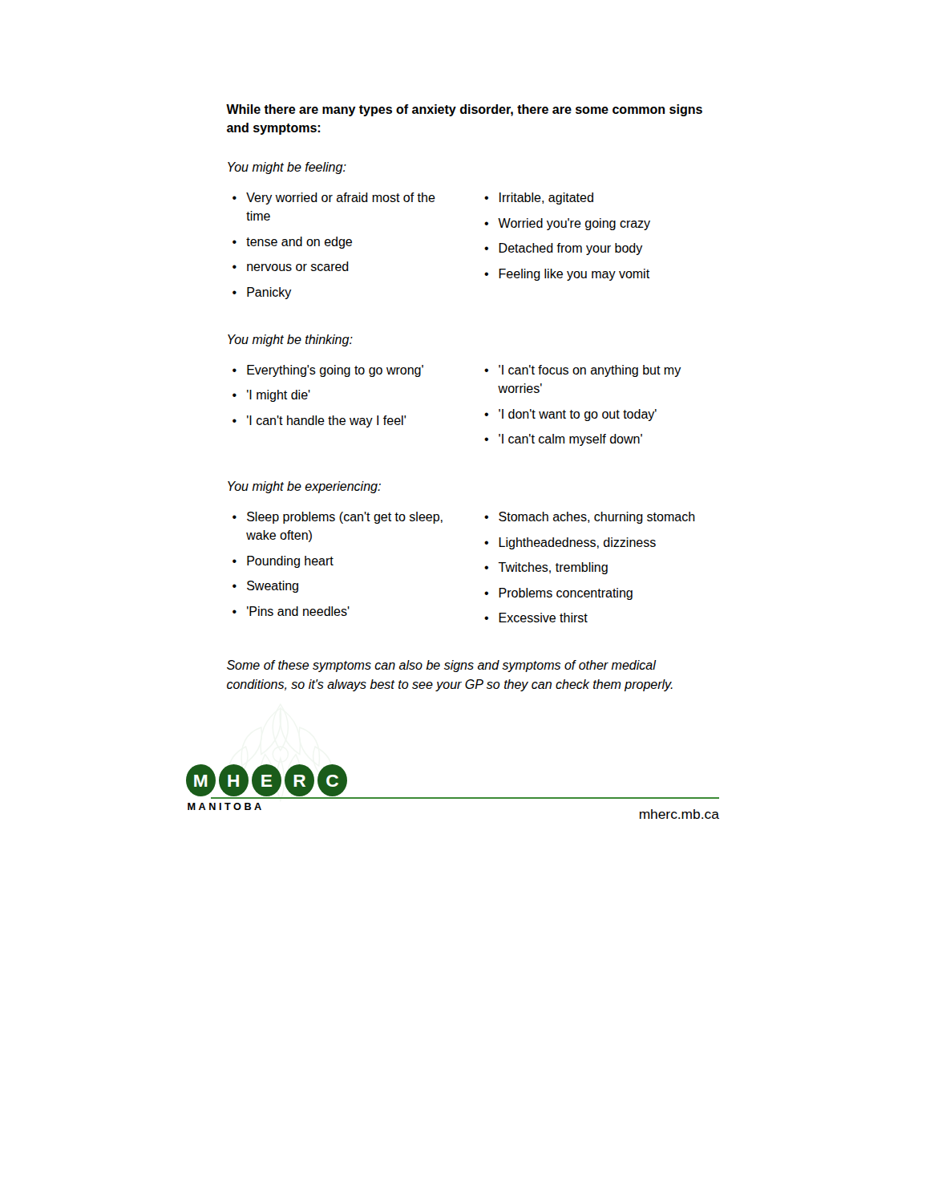While there are many types of anxiety disorder, there are some common signs and symptoms:
You might be feeling:
Very worried or afraid most of the time
tense and on edge
nervous or scared
Panicky
Irritable, agitated
Worried you're going crazy
Detached from your body
Feeling like you may vomit
You might be thinking:
Everything's going to go wrong'
'I might die'
'I can't handle the way I feel'
'I can't focus on anything but my worries'
'I don't want to go out today'
'I can't calm myself down'
You might be experiencing:
Sleep problems (can't get to sleep, wake often)
Pounding heart
Sweating
'Pins and needles'
Stomach aches, churning stomach
Lightheadedness, dizziness
Twitches, trembling
Problems concentrating
Excessive thirst
Some of these symptoms can also be signs and symptoms of other medical conditions, so it's always best to see your GP so they can check them properly.
M
H
E
R
C
MANITOBA
mherc.mb.ca